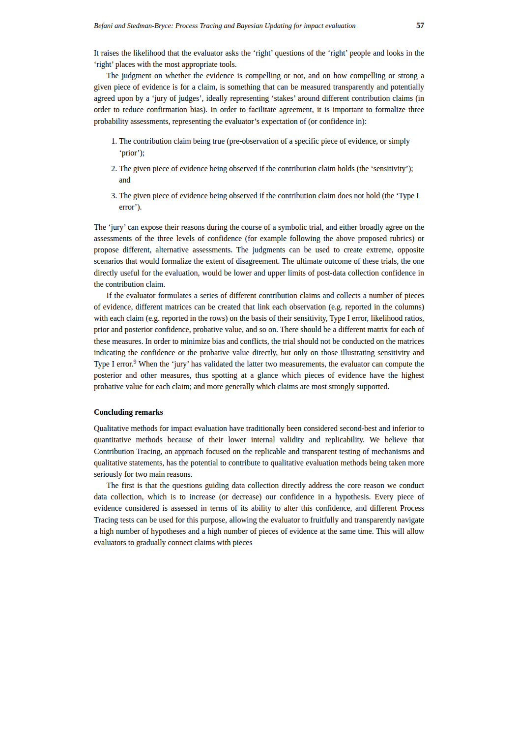Befani and Stedman-Bryce: Process Tracing and Bayesian Updating for impact evaluation 57
It raises the likelihood that the evaluator asks the ‘right’ questions of the ‘right’ people and looks in the ‘right’ places with the most appropriate tools.
The judgment on whether the evidence is compelling or not, and on how compelling or strong a given piece of evidence is for a claim, is something that can be measured transparently and potentially agreed upon by a ‘jury of judges’, ideally representing ‘stakes’ around different contribution claims (in order to reduce confirmation bias). In order to facilitate agreement, it is important to formalize three probability assessments, representing the evaluator’s expectation of (or confidence in):
The contribution claim being true (pre-observation of a specific piece of evidence, or simply ‘prior’);
The given piece of evidence being observed if the contribution claim holds (the ‘sensitivity’); and
The given piece of evidence being observed if the contribution claim does not hold (the ‘Type I error’).
The ‘jury’ can expose their reasons during the course of a symbolic trial, and either broadly agree on the assessments of the three levels of confidence (for example following the above proposed rubrics) or propose different, alternative assessments. The judgments can be used to create extreme, opposite scenarios that would formalize the extent of disagreement. The ultimate outcome of these trials, the one directly useful for the evaluation, would be lower and upper limits of post-data collection confidence in the contribution claim.
If the evaluator formulates a series of different contribution claims and collects a number of pieces of evidence, different matrices can be created that link each observation (e.g. reported in the columns) with each claim (e.g. reported in the rows) on the basis of their sensitivity, Type I error, likelihood ratios, prior and posterior confidence, probative value, and so on. There should be a different matrix for each of these measures. In order to minimize bias and conflicts, the trial should not be conducted on the matrices indicating the confidence or the probative value directly, but only on those illustrating sensitivity and Type I error.9 When the ‘jury’ has validated the latter two measurements, the evaluator can compute the posterior and other measures, thus spotting at a glance which pieces of evidence have the highest probative value for each claim; and more generally which claims are most strongly supported.
Concluding remarks
Qualitative methods for impact evaluation have traditionally been considered second-best and inferior to quantitative methods because of their lower internal validity and replicability. We believe that Contribution Tracing, an approach focused on the replicable and transparent testing of mechanisms and qualitative statements, has the potential to contribute to qualitative evaluation methods being taken more seriously for two main reasons.
The first is that the questions guiding data collection directly address the core reason we conduct data collection, which is to increase (or decrease) our confidence in a hypothesis. Every piece of evidence considered is assessed in terms of its ability to alter this confidence, and different Process Tracing tests can be used for this purpose, allowing the evaluator to fruitfully and transparently navigate a high number of hypotheses and a high number of pieces of evidence at the same time. This will allow evaluators to gradually connect claims with pieces